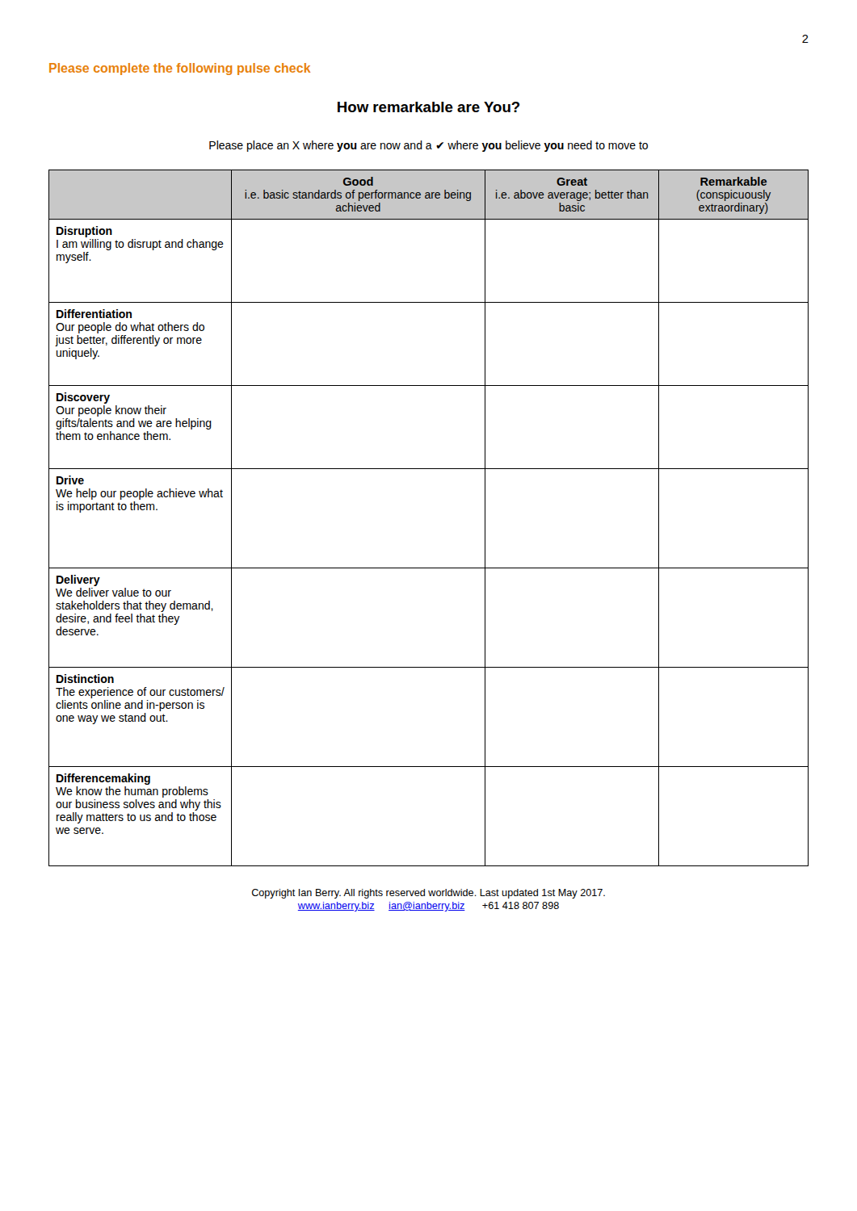2
Please complete the following pulse check
How remarkable are You?
Please place an X where you are now and a ✔ where you believe you need to move to
| | Good i.e. basic standards of performance are being achieved | Great i.e. above average; better than basic | Remarkable (conspicuously extraordinary) |
| --- | --- | --- | --- |
| Disruption I am willing to disrupt and change myself. | | | |
| Differentiation Our people do what others do just better, differently or more uniquely. | | | |
| Discovery Our people know their gifts/talents and we are helping them to enhance them. | | | |
| Drive We help our people achieve what is important to them. | | | |
| Delivery We deliver value to our stakeholders that they demand, desire, and feel that they deserve. | | | |
| Distinction The experience of our customers/ clients online and in-person is one way we stand out. | | | |
| Differencemaking We know the human problems our business solves and why this really matters to us and to those we serve. | | | |
Copyright Ian Berry. All rights reserved worldwide. Last updated 1st May 2017.
www.ianberry.biz ian@ianberry.biz +61 418 807 898